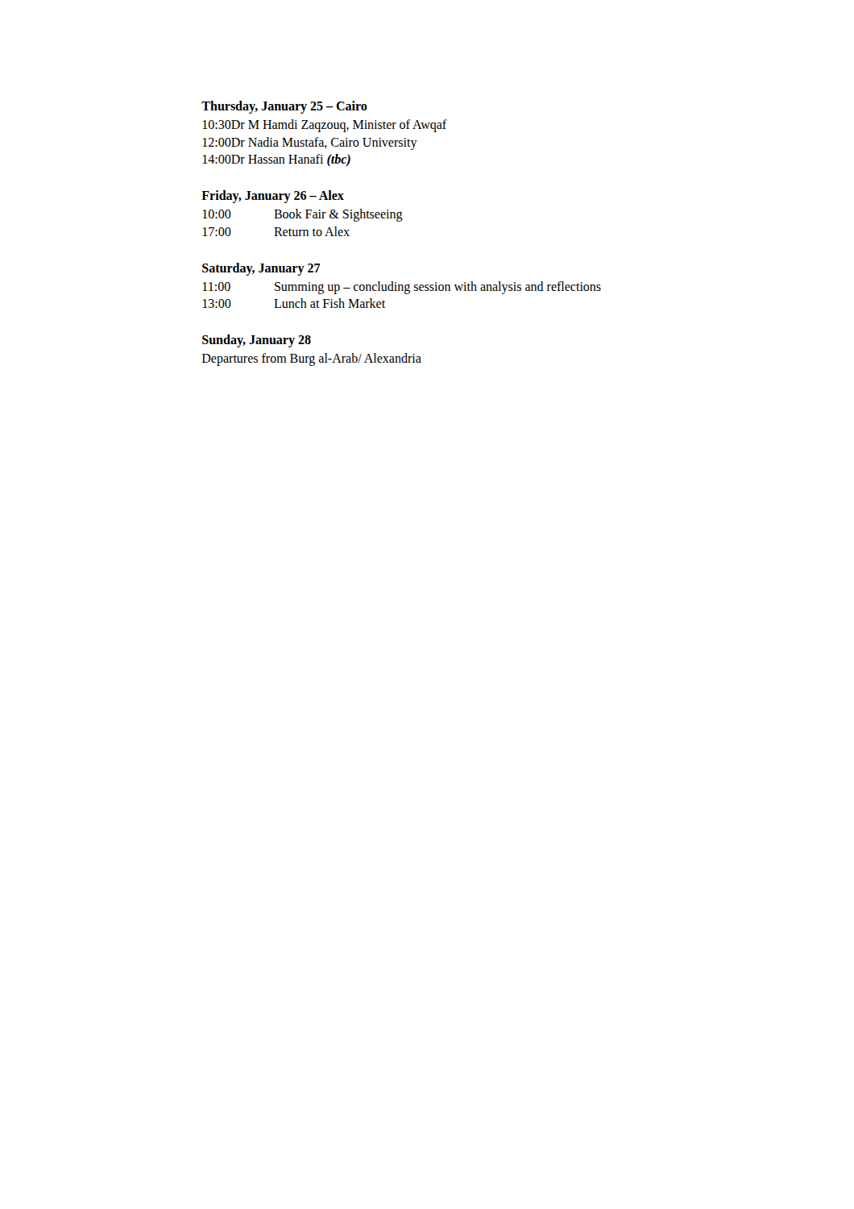Thursday, January 25 – Cairo
| 10:30 | Dr M Hamdi Zaqzouq, Minister of Awqaf |
| 12:00 | Dr Nadia Mustafa, Cairo University |
| 14:00 | Dr Hassan Hanafi (tbc) |
Friday, January 26 – Alex
| 10:00 | Book Fair & Sightseeing |
| 17:00 | Return to Alex |
Saturday, January 27
| 11:00 | Summing up – concluding session with analysis and reflections |
| 13:00 | Lunch at Fish Market |
Sunday, January 28
Departures from Burg al-Arab/ Alexandria